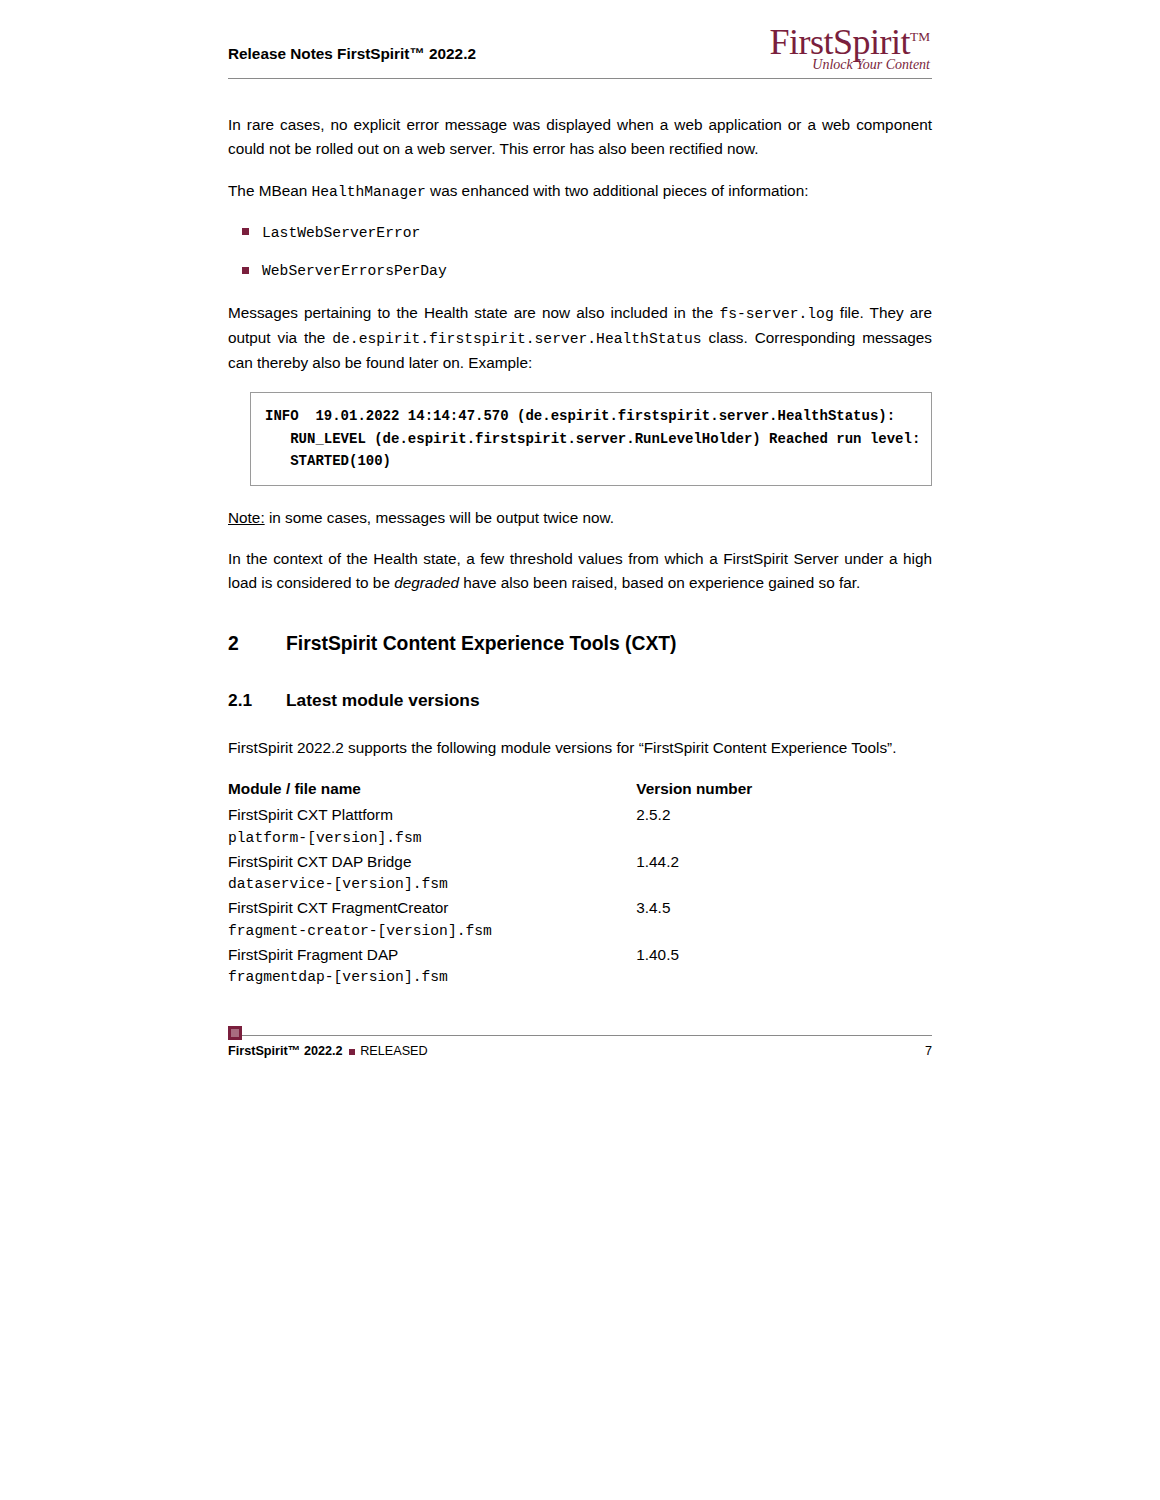Release Notes FirstSpirit™ 2022.2
FirstSpiritTM
Unlock Your Content
In rare cases, no explicit error message was displayed when a web application or a web component could not be rolled out on a web server. This error has also been rectified now.
The MBean HealthManager was enhanced with two additional pieces of information:
LastWebServerError
WebServerErrorsPerDay
Messages pertaining to the Health state are now also included in the fs-server.log file. They are output via the de.espirit.firstspirit.server.HealthStatus class. Corresponding messages can thereby also be found later on. Example:
INFO 19.01.2022 14:14:47.570 (de.espirit.firstspirit.server.HealthStatus): RUN_LEVEL (de.espirit.firstspirit.server.RunLevelHolder) Reached run level: STARTED(100)
Note: in some cases, messages will be output twice now.
In the context of the Health state, a few threshold values from which a FirstSpirit Server under a high load is considered to be degraded have also been raised, based on experience gained so far.
2 FirstSpirit Content Experience Tools (CXT)
2.1 Latest module versions
FirstSpirit 2022.2 supports the following module versions for “FirstSpirit Content Experience Tools”.
| Module / file name | Version number |
| --- | --- |
| FirstSpirit CXT Plattform | 2.5.2 |
| platform-[version].fsm | |
| FirstSpirit CXT DAP Bridge | 1.44.2 |
| dataservice-[version].fsm | |
| FirstSpirit CXT FragmentCreator | 3.4.5 |
| fragment-creator-[version].fsm | |
| FirstSpirit Fragment DAP | 1.40.5 |
| fragmentdap-[version].fsm | |
FirstSpirit™ 2022.2 RELEASED
7